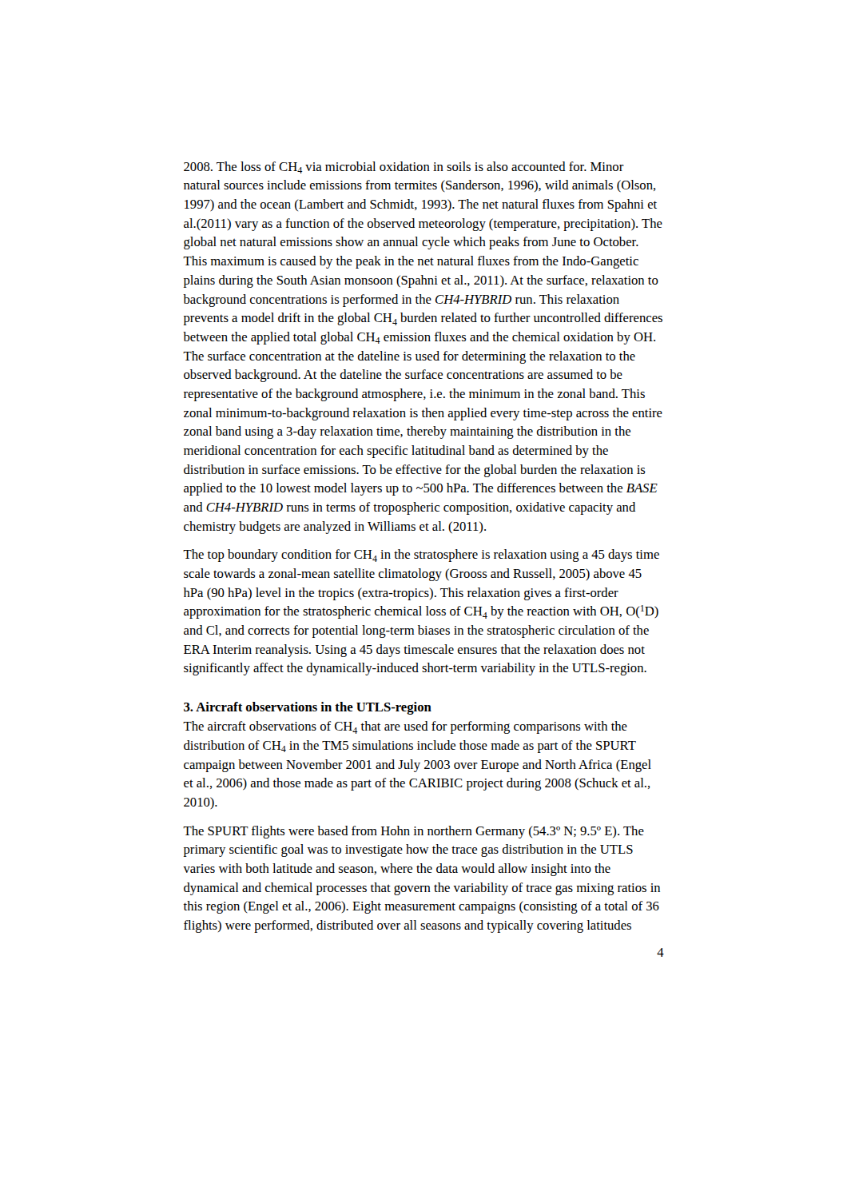2008. The loss of CH4 via microbial oxidation in soils is also accounted for. Minor natural sources include emissions from termites (Sanderson, 1996), wild animals (Olson, 1997) and the ocean (Lambert and Schmidt, 1993). The net natural fluxes from Spahni et al.(2011) vary as a function of the observed meteorology (temperature, precipitation). The global net natural emissions show an annual cycle which peaks from June to October. This maximum is caused by the peak in the net natural fluxes from the Indo-Gangetic plains during the South Asian monsoon (Spahni et al., 2011). At the surface, relaxation to background concentrations is performed in the CH4-HYBRID run. This relaxation prevents a model drift in the global CH4 burden related to further uncontrolled differences between the applied total global CH4 emission fluxes and the chemical oxidation by OH. The surface concentration at the dateline is used for determining the relaxation to the observed background. At the dateline the surface concentrations are assumed to be representative of the background atmosphere, i.e. the minimum in the zonal band. This zonal minimum-to-background relaxation is then applied every time-step across the entire zonal band using a 3-day relaxation time, thereby maintaining the distribution in the meridional concentration for each specific latitudinal band as determined by the distribution in surface emissions. To be effective for the global burden the relaxation is applied to the 10 lowest model layers up to ~500 hPa. The differences between the BASE and CH4-HYBRID runs in terms of tropospheric composition, oxidative capacity and chemistry budgets are analyzed in Williams et al. (2011).
The top boundary condition for CH4 in the stratosphere is relaxation using a 45 days time scale towards a zonal-mean satellite climatology (Grooss and Russell, 2005) above 45 hPa (90 hPa) level in the tropics (extra-tropics). This relaxation gives a first-order approximation for the stratospheric chemical loss of CH4 by the reaction with OH, O(1D) and Cl, and corrects for potential long-term biases in the stratospheric circulation of the ERA Interim reanalysis. Using a 45 days timescale ensures that the relaxation does not significantly affect the dynamically-induced short-term variability in the UTLS-region.
3. Aircraft observations in the UTLS-region
The aircraft observations of CH4 that are used for performing comparisons with the distribution of CH4 in the TM5 simulations include those made as part of the SPURT campaign between November 2001 and July 2003 over Europe and North Africa (Engel et al., 2006) and those made as part of the CARIBIC project during 2008 (Schuck et al., 2010).
The SPURT flights were based from Hohn in northern Germany (54.3º N; 9.5º E). The primary scientific goal was to investigate how the trace gas distribution in the UTLS varies with both latitude and season, where the data would allow insight into the dynamical and chemical processes that govern the variability of trace gas mixing ratios in this region (Engel et al., 2006). Eight measurement campaigns (consisting of a total of 36 flights) were performed, distributed over all seasons and typically covering latitudes
4